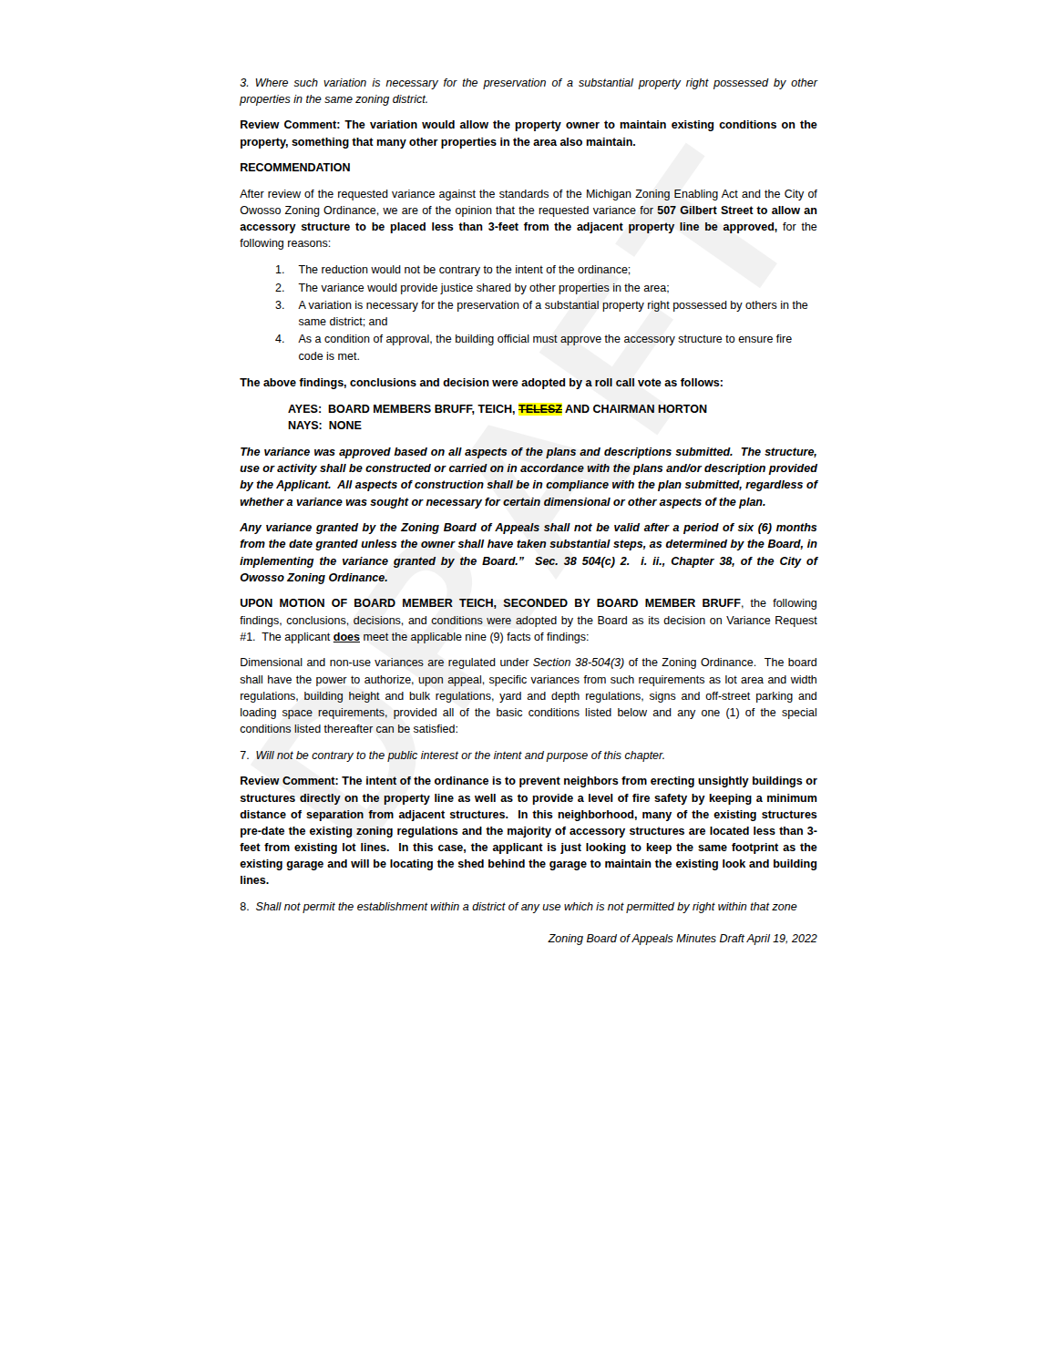DRAFT
3. Where such variation is necessary for the preservation of a substantial property right possessed by other properties in the same zoning district.
Review Comment: The variation would allow the property owner to maintain existing conditions on the property, something that many other properties in the area also maintain.
RECOMMENDATION
After review of the requested variance against the standards of the Michigan Zoning Enabling Act and the City of Owosso Zoning Ordinance, we are of the opinion that the requested variance for 507 Gilbert Street to allow an accessory structure to be placed less than 3-feet from the adjacent property line be approved, for the following reasons:
The reduction would not be contrary to the intent of the ordinance;
The variance would provide justice shared by other properties in the area;
A variation is necessary for the preservation of a substantial property right possessed by others in the same district; and
As a condition of approval, the building official must approve the accessory structure to ensure fire code is met.
The above findings, conclusions and decision were adopted by a roll call vote as follows:
AYES: BOARD MEMBERS BRUFF, TEICH, TELESZ AND CHAIRMAN HORTON
NAYS: NONE
The variance was approved based on all aspects of the plans and descriptions submitted. The structure, use or activity shall be constructed or carried on in accordance with the plans and/or description provided by the Applicant. All aspects of construction shall be in compliance with the plan submitted, regardless of whether a variance was sought or necessary for certain dimensional or other aspects of the plan.
Any variance granted by the Zoning Board of Appeals shall not be valid after a period of six (6) months from the date granted unless the owner shall have taken substantial steps, as determined by the Board, in implementing the variance granted by the Board.” Sec. 38 504(c) 2. i. ii., Chapter 38, of the City of Owosso Zoning Ordinance.
UPON MOTION OF BOARD MEMBER TEICH, SECONDED BY BOARD MEMBER BRUFF, the following findings, conclusions, decisions, and conditions were adopted by the Board as its decision on Variance Request #1. The applicant does meet the applicable nine (9) facts of findings:
Dimensional and non-use variances are regulated under Section 38-504(3) of the Zoning Ordinance. The board shall have the power to authorize, upon appeal, specific variances from such requirements as lot area and width regulations, building height and bulk regulations, yard and depth regulations, signs and off-street parking and loading space requirements, provided all of the basic conditions listed below and any one (1) of the special conditions listed thereafter can be satisfied:
7. Will not be contrary to the public interest or the intent and purpose of this chapter.
Review Comment: The intent of the ordinance is to prevent neighbors from erecting unsightly buildings or structures directly on the property line as well as to provide a level of fire safety by keeping a minimum distance of separation from adjacent structures. In this neighborhood, many of the existing structures pre-date the existing zoning regulations and the majority of accessory structures are located less than 3-feet from existing lot lines. In this case, the applicant is just looking to keep the same footprint as the existing garage and will be locating the shed behind the garage to maintain the existing look and building lines.
8. Shall not permit the establishment within a district of any use which is not permitted by right within that zone
Zoning Board of Appeals Minutes Draft April 19, 2022